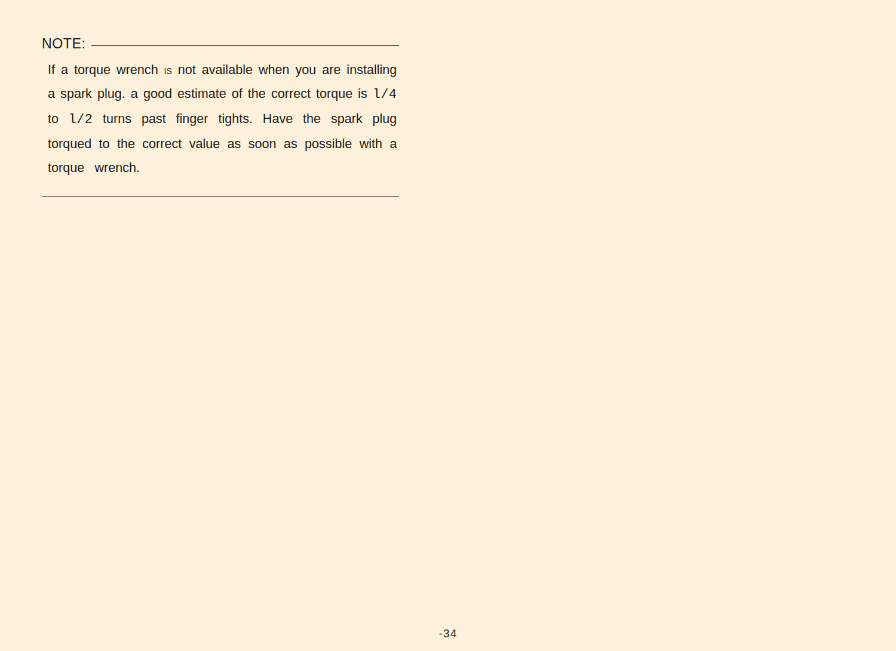NOTE:
If a torque wrench is not available when you are installing a spark plug. a good estimate of the correct torque is l/4 to l/2 turns past finger tights. Have the spark plug torqued to the correct value as soon as possible with a torque wrench.
-34